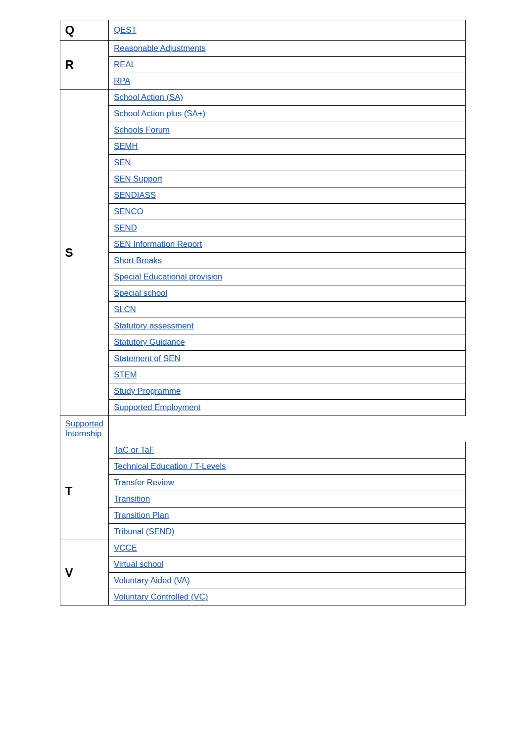| Q | QEST |
| R | Reasonable Adjustments |
| REAL |
| RPA |
| S | School Action (SA) |
| School Action plus (SA+) |
| Schools Forum |
| SEMH |
| SEN |
| SEN Support |
| SENDIASS |
| SENCO |
| SEND |
| SEN Information Report |
| Short Breaks |
| Special Educational provision |
| Special school |
| SLCN |
| Statutory assessment |
| Statutory Guidance |
| Statement of SEN |
| STEM |
| Study Programme |
| Supported Employment |
| Supported Internship |
| T | TaC or TaF |
| Technical Education / T-Levels |
| Transfer Review |
| Transition |
| Transition Plan |
| Tribunal (SEND) |
| V | VCCE |
| Virtual school |
| Voluntary Aided (VA) |
| Voluntary Controlled (VC) |